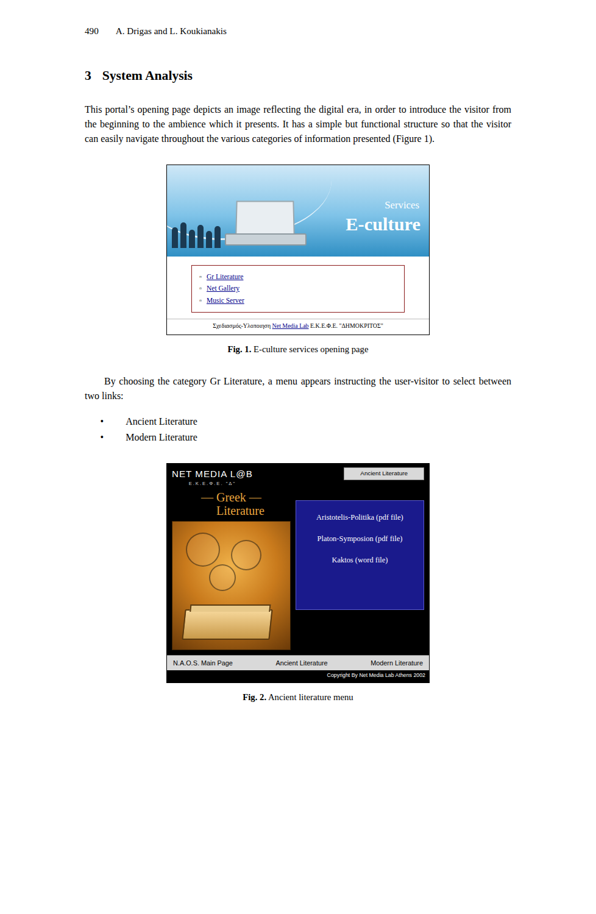490 A. Drigas and L. Koukianakis
3 System Analysis
This portal’s opening page depicts an image reflecting the digital era, in order to introduce the visitor from the beginning to the ambience which it presents. It has a simple but functional structure so that the visitor can easily navigate throughout the various categories of information presented (Figure 1).
Services E-culture
Gr Literature
Net Gallery
Music Server
Σχεδιασμóς-Υλοποιηση Net Media Lab Ε.Κ.Ε.Φ.Ε. "ΔΗΜΟΚΡΙΤΟΣ"
Fig. 1. E-culture services opening page
By choosing the category Gr Literature, a menu appears instructing the user-visitor to select between two links:
Ancient Literature
Modern Literature
NET MEDIA L@BE.K.E.Φ.E. "Δ"
Ancient Literature
— Greek — Literature
Aristotelis-Politika (pdf file)
Platon-Symposion (pdf file)
Kaktos (word file)
N.A.O.S. Main Page Ancient Literature Modern Literature
Copyright By Net Media Lab Athens 2002
Fig. 2. Ancient literature menu